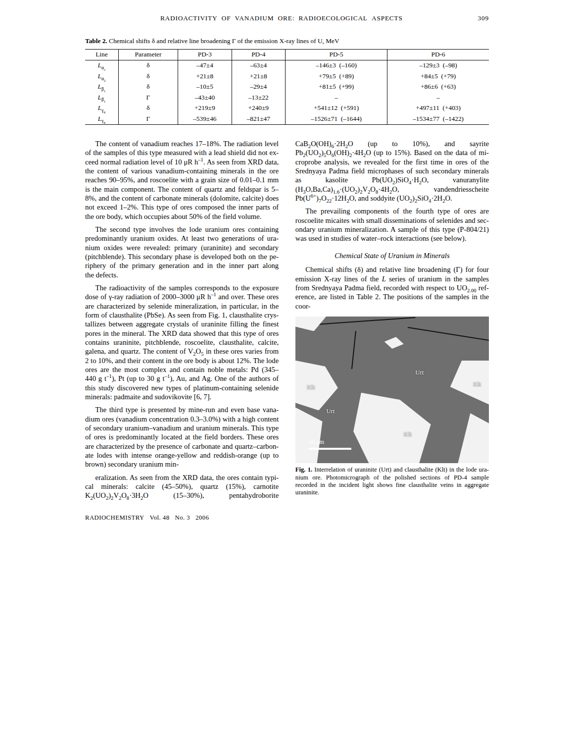RADIOACTIVITY OF VANADIUM ORE: RADIOECOLOGICAL ASPECTS 309
Table 2. Chemical shifts δ and relative line broadening Γ of the emission X-ray lines of U, MeV
| Line | Parameter | PD-3 | PD-4 | PD-5 | PD-6 |
| --- | --- | --- | --- | --- | --- |
| L α 1 | δ | –47±4 | –63±4 | –146±3 (–160) | –129±3 (–98) |
| L α 2 | δ | +21±8 | +21±8 | +79±5 (+89) | +84±5 (+79) |
| L β 1 | δ | –10±5 | –29±4 | +81±5 (+99) | +86±6 (+63) |
| L β 1 | Γ | –43±40 | –13±22 | – | – |
| L γ 6 | δ | +219±9 | +240±9 | +541±12 (+591) | +497±11 (+403) |
| L γ 6 | Γ | –539±46 | –821±47 | –1526±71 (–1644) | –1534±77 (–1422) |
The content of vanadium reaches 17–18%. The radiation level of the samples of this type measured with a lead shield did not exceed normal radiation level of 10 μR h–1. As seen from XRD data, the content of various vanadium-containing minerals in the ore reaches 90–95%, and roscoelite with a grain size of 0.01–0.1 mm is the main component. The content of quartz and feldspar is 5–8%, and the content of carbonate minerals (dolomite, calcite) does not exceed 1–2%. This type of ores composed the inner parts of the ore body, which occupies about 50% of the field volume.
The second type involves the lode uranium ores containing predominantly uranium oxides. At least two generations of uranium oxides were revealed: primary (uraninite) and secondary (pitchblende). This secondary phase is developed both on the periphery of the primary generation and in the inner part along the defects.
The radioactivity of the samples corresponds to the exposure dose of γ-ray radiation of 2000–3000 μR h–1 and over. These ores are characterized by selenide mineralization, in particular, in the form of clausthalite (PbSe). As seen from Fig. 1, clausthalite crystallizes between aggregate crystals of uraninite filling the finest pores in the mineral. The XRD data showed that this type of ores contains uraninite, pitchblende, roscoelite, clausthalite, calcite, galena, and quartz. The content of V2O5 in these ores varies from 2 to 10%, and their content in the ore body is about 12%. The lode ores are the most complex and contain noble metals: Pd (345–440 g t–1), Pt (up to 30 g t–1), Au, and Ag. One of the authors of this study discovered new types of platinum-containing selenide minerals: padmaite and sudovikovite [6, 7].
The third type is presented by mine-run and even base vanadium ores (vanadium concentration 0.3–3.0%) with a high content of secondary uranium–vanadium and uranium minerals. This type of ores is predominantly located at the field borders. These ores are characterized by the presence of carbonate and quartz–carbonate lodes with intense orange-yellow and reddish-orange (up to brown) secondary uranium min-
eralization. As seen from the XRD data, the ores contain typical minerals: calcite (45–50%), quartz (15%), carnotite K2(UO2)2V2O8·3H2O (15–30%), pentahydroborite CaB2O(OH)6·2H2O (up to 10%), and sayrite Pb2(UO2)5O6(OH)2·4H2O (up to 15%). Based on the data of microprobe analysis, we revealed for the first time in ores of the Srednyaya Padma field microphases of such secondary minerals as kasolite Pb(UO2)SiO4·H2O, vanuranylite (H3O,Ba,Ca)1.6·(UO2)2V2O8·4H2O, vandendriesscheite Pb(U6+)7O22·12H2O, and soddyite (UO2)2SiO4·2H2O.
The prevailing components of the fourth type of ores are roscoelite micaites with small disseminations of selenides and secondary uranium mineralization. A sample of this type (P-804/21) was used in studies of water–rock interactions (see below).
Chemical State of Uranium in Minerals
Chemical shifts (δ) and relative line broadening (Γ) for four emission X-ray lines of the L series of uranium in the samples from Srednyaya Padma field, recorded with respect to UO2.00 reference, are listed in Table 2. The positions of the samples in the coor-
Urt Urt Klt Klt Klt
50 μm
Fig. 1. Interrelation of uraninite (Urt) and clausthalite (Klt) in the lode uranium ore. Photomicrograph of the polished sections of PD-4 sample recorded in the incident light shows fine clausthalite veins in aggregate uraninite.
RADIOCHEMISTRY Vol. 48 No. 3 2006